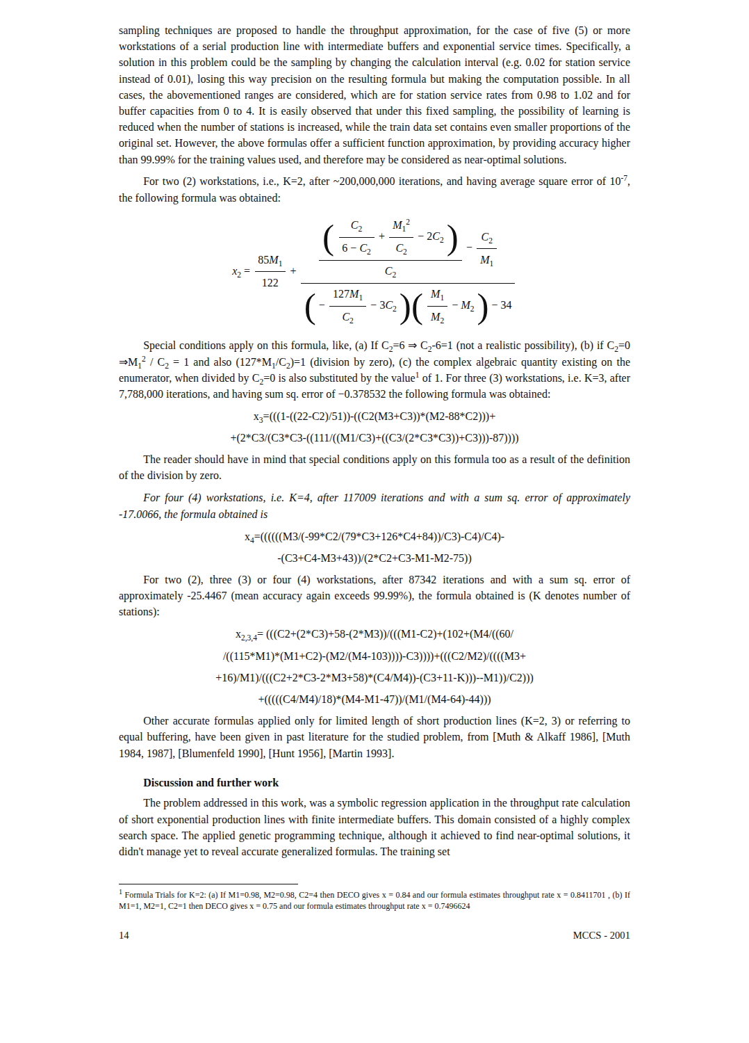sampling techniques are proposed to handle the throughput approximation, for the case of five (5) or more workstations of a serial production line with intermediate buffers and exponential service times. Specifically, a solution in this problem could be the sampling by changing the calculation interval (e.g. 0.02 for station service instead of 0.01), losing this way precision on the resulting formula but making the computation possible. In all cases, the abovementioned ranges are considered, which are for station service rates from 0.98 to 1.02 and for buffer capacities from 0 to 4. It is easily observed that under this fixed sampling, the possibility of learning is reduced when the number of stations is increased, while the train data set contains even smaller proportions of the original set. However, the above formulas offer a sufficient function approximation, by providing accuracy higher than 99.99% for the training values used, and therefore may be considered as near-optimal solutions.
For two (2) workstations, i.e., K=2, after ~200,000,000 iterations, and having average square error of 10-7, the following formula was obtained:
x2 = 85M1 122 + C2 6 − C2 + M12 C2 − 2C2 C2 − C2 M1 − 127M1 C2 − 3C2 M1 M2 − M2 − 34
Special conditions apply on this formula, like, (a) If C2=6 ⇒ C2-6=1 (not a realistic possibility), (b) if C2=0 ⇒M12 / C2 = 1 and also (127*M1/C2)=1 (division by zero), (c) the complex algebraic quantity existing on the enumerator, when divided by C2=0 is also substituted by the value1 of 1. For three (3) workstations, i.e. K=3, after 7,788,000 iterations, and having sum sq. error of −0.378532 the following formula was obtained:
x3=(((1-((22-C2)/51))-((C2(M3+C3))*(M2-88*C2)))+
+(2*C3/(C3*C3-((111/((M1/C3)+((C3/(2*C3*C3))+C3)))-87))))
The reader should have in mind that special conditions apply on this formula too as a result of the definition of the division by zero.
For four (4) workstations, i.e. K=4, after 117009 iterations and with a sum sq. error of approximately -17.0066, the formula obtained is
x4=((((((M3/(-99*C2/(79*C3+126*C4+84))/C3)-C4)/C4)-
-(C3+C4-M3+43))/(2*C2+C3-M1-M2-75))
For two (2), three (3) or four (4) workstations, after 87342 iterations and with a sum sq. error of approximately -25.4467 (mean accuracy again exceeds 99.99%), the formula obtained is (K denotes number of stations):
x2,3,4= (((C2+(2*C3)+58-(2*M3))/(((M1-C2)+(102+(M4/((60/
/((115*M1)*(M1+C2)-(M2/(M4-103))))-C3))))+(((C2/M2)/((((M3+
+16)/M1)/(((C2+2*C3-2*M3+58)*(C4/M4))-(C3+11-K)))--M1))/C2)))
+(((((C4/M4)/18)*(M4-M1-47))/(M1/(M4-64)-44)))
Other accurate formulas applied only for limited length of short production lines (K=2, 3) or referring to equal buffering, have been given in past literature for the studied problem, from [Muth & Alkaff 1986], [Muth 1984, 1987], [Blumenfeld 1990], [Hunt 1956], [Martin 1993].
Discussion and further work
The problem addressed in this work, was a symbolic regression application in the throughput rate calculation of short exponential production lines with finite intermediate buffers. This domain consisted of a highly complex search space. The applied genetic programming technique, although it achieved to find near-optimal solutions, it didn't manage yet to reveal accurate generalized formulas. The training set
1 Formula Trials for K=2: (a) If M1=0.98, M2=0.98, C2=4 then DECO gives x = 0.84 and our formula estimates throughput rate x = 0.8411701 , (b) If M1=1, M2=1, C2=1 then DECO gives x = 0.75 and our formula estimates throughput rate x = 0.7496624
14 MCCS - 2001